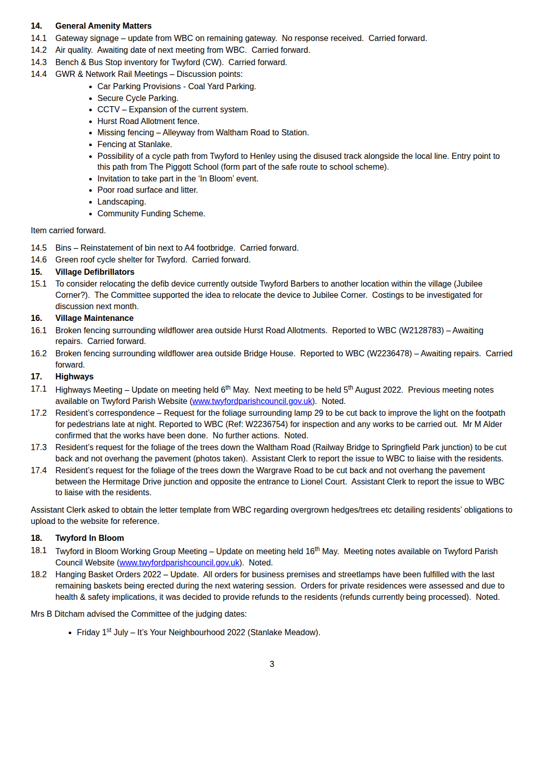14.
General Amenity Matters
14.1
Gateway signage – update from WBC on remaining gateway. No response received. Carried forward.
14.2
Air quality. Awaiting date of next meeting from WBC. Carried forward.
14.3
Bench & Bus Stop inventory for Twyford (CW). Carried forward.
14.4
GWR & Network Rail Meetings – Discussion points:
Car Parking Provisions - Coal Yard Parking.
Secure Cycle Parking.
CCTV – Expansion of the current system.
Hurst Road Allotment fence.
Missing fencing – Alleyway from Waltham Road to Station.
Fencing at Stanlake.
Possibility of a cycle path from Twyford to Henley using the disused track alongside the local line. Entry point to this path from The Piggott School (form part of the safe route to school scheme).
Invitation to take part in the ‘In Bloom’ event.
Poor road surface and litter.
Landscaping.
Community Funding Scheme.
Item carried forward.
14.5
Bins – Reinstatement of bin next to A4 footbridge. Carried forward.
14.6
Green roof cycle shelter for Twyford. Carried forward.
15.
Village Defibrillators
15.1
To consider relocating the defib device currently outside Twyford Barbers to another location within the village (Jubilee Corner?). The Committee supported the idea to relocate the device to Jubilee Corner. Costings to be investigated for discussion next month.
16.
Village Maintenance
16.1
Broken fencing surrounding wildflower area outside Hurst Road Allotments. Reported to WBC (W2128783) – Awaiting repairs. Carried forward.
16.2
Broken fencing surrounding wildflower area outside Bridge House. Reported to WBC (W2236478) – Awaiting repairs. Carried forward.
17.
Highways
17.1
Highways Meeting – Update on meeting held 6th May. Next meeting to be held 5th August 2022. Previous meeting notes available on Twyford Parish Website (www.twyfordparishcouncil.gov.uk). Noted.
17.2
Resident’s correspondence – Request for the foliage surrounding lamp 29 to be cut back to improve the light on the footpath for pedestrians late at night. Reported to WBC (Ref: W2236754) for inspection and any works to be carried out. Mr M Alder confirmed that the works have been done. No further actions. Noted.
17.3
Resident’s request for the foliage of the trees down the Waltham Road (Railway Bridge to Springfield Park junction) to be cut back and not overhang the pavement (photos taken). Assistant Clerk to report the issue to WBC to liaise with the residents.
17.4
Resident’s request for the foliage of the trees down the Wargrave Road to be cut back and not overhang the pavement between the Hermitage Drive junction and opposite the entrance to Lionel Court. Assistant Clerk to report the issue to WBC to liaise with the residents.
Assistant Clerk asked to obtain the letter template from WBC regarding overgrown hedges/trees etc detailing residents’ obligations to upload to the website for reference.
18.
Twyford In Bloom
18.1
Twyford in Bloom Working Group Meeting – Update on meeting held 16th May. Meeting notes available on Twyford Parish Council Website (www.twyfordparishcouncil.gov.uk). Noted.
18.2
Hanging Basket Orders 2022 – Update. All orders for business premises and streetlamps have been fulfilled with the last remaining baskets being erected during the next watering session. Orders for private residences were assessed and due to health & safety implications, it was decided to provide refunds to the residents (refunds currently being processed). Noted.
Mrs B Ditcham advised the Committee of the judging dates:
Friday 1st July – It’s Your Neighbourhood 2022 (Stanlake Meadow).
3